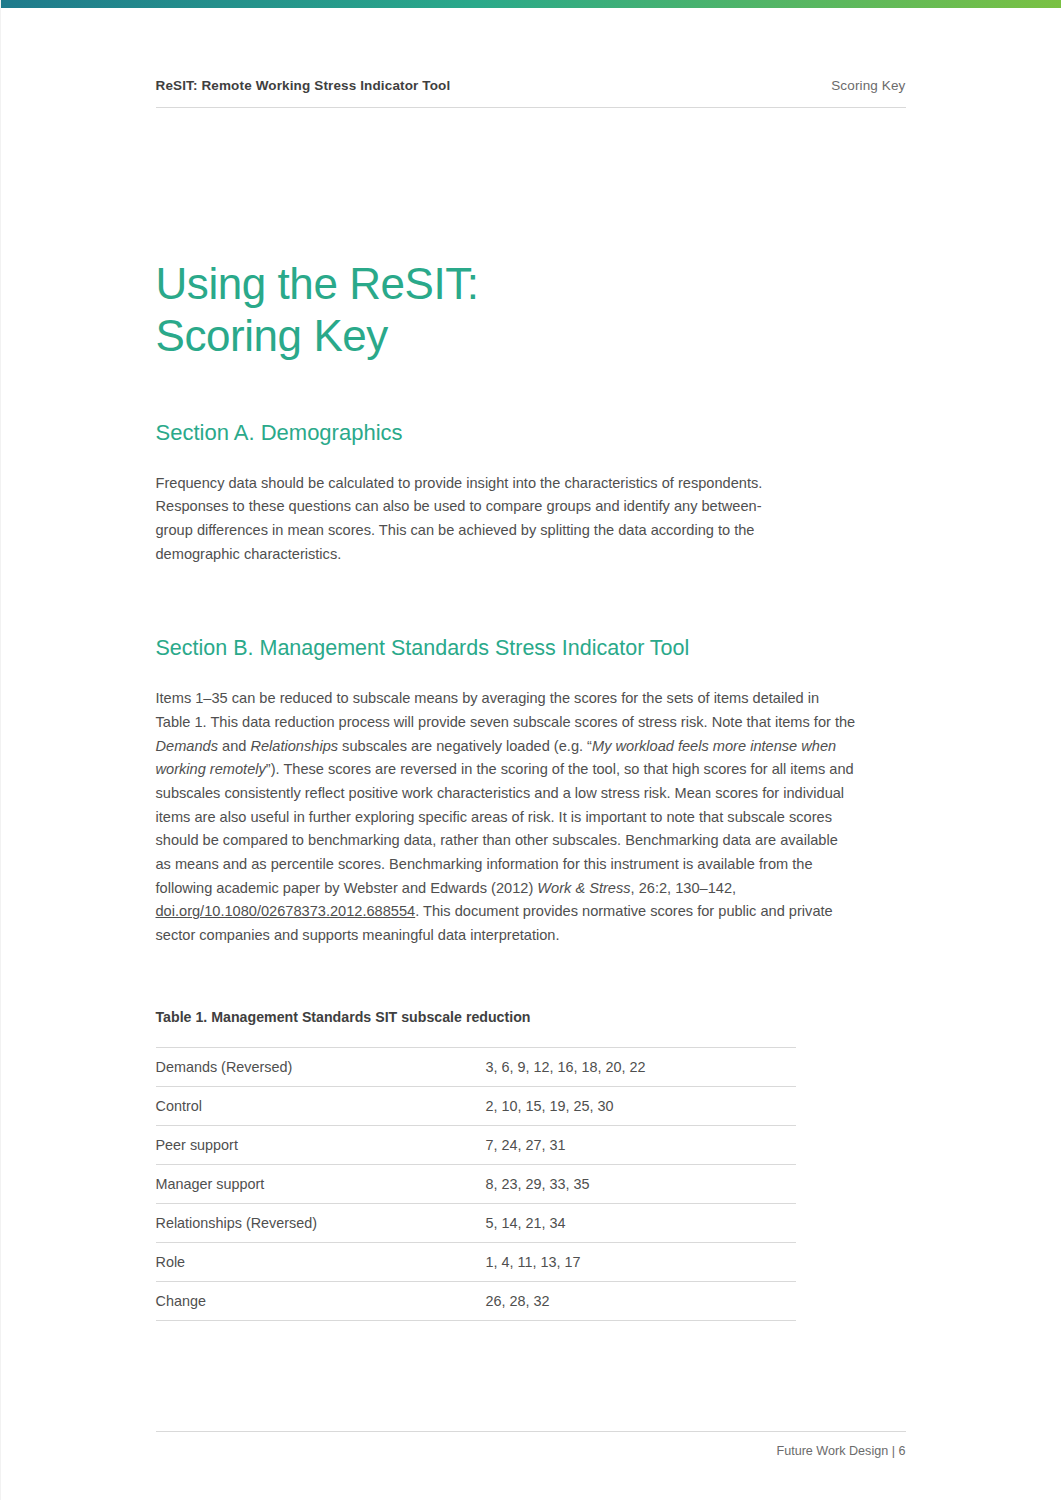ReSIT: Remote Working Stress Indicator Tool
Scoring Key
Using the ReSIT:
Scoring Key
Section A. Demographics
Frequency data should be calculated to provide insight into the characteristics of respondents. Responses to these questions can also be used to compare groups and identify any between-group differences in mean scores. This can be achieved by splitting the data according to the demographic characteristics.
Section B. Management Standards Stress Indicator Tool
Items 1–35 can be reduced to subscale means by averaging the scores for the sets of items detailed in Table 1. This data reduction process will provide seven subscale scores of stress risk. Note that items for the Demands and Relationships subscales are negatively loaded (e.g. “My workload feels more intense when working remotely”). These scores are reversed in the scoring of the tool, so that high scores for all items and subscales consistently reflect positive work characteristics and a low stress risk. Mean scores for individual items are also useful in further exploring specific areas of risk. It is important to note that subscale scores should be compared to benchmarking data, rather than other subscales. Benchmarking data are available as means and as percentile scores. Benchmarking information for this instrument is available from the following academic paper by Webster and Edwards (2012) Work & Stress, 26:2, 130–142, doi.org/10.1080/02678373.2012.688554. This document provides normative scores for public and private sector companies and supports meaningful data interpretation.
Table 1. Management Standards SIT subscale reduction
| Demands (Reversed) | 3, 6, 9, 12, 16, 18, 20, 22 |
| Control | 2, 10, 15, 19, 25, 30 |
| Peer support | 7, 24, 27, 31 |
| Manager support | 8, 23, 29, 33, 35 |
| Relationships (Reversed) | 5, 14, 21, 34 |
| Role | 1, 4, 11, 13, 17 |
| Change | 26, 28, 32 |
Future Work Design | 6